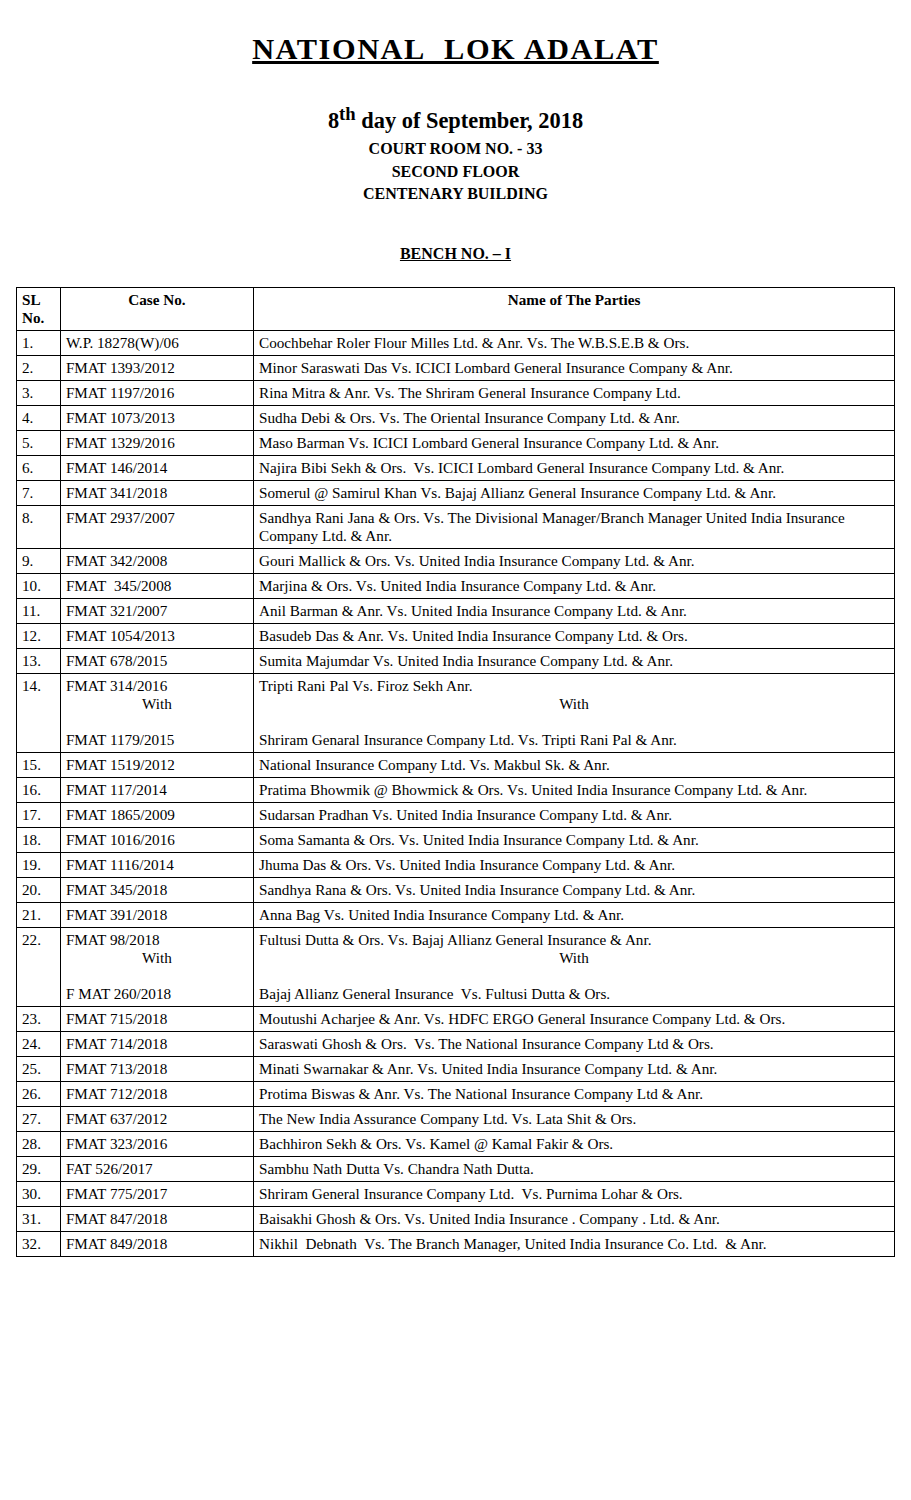NATIONAL LOK ADALAT
8th day of September, 2018
COURT ROOM NO. - 33 SECOND FLOOR CENTENARY BUILDING
BENCH NO. – I
List of cases
| SL No. | Case No. | Name of The Parties |
| --- | --- | --- |
| 1. | W.P. 18278(W)/06 | Coochbehar Roler Flour Milles Ltd. & Anr. Vs. The W.B.S.E.B & Ors. |
| 2. | FMAT 1393/2012 | Minor Saraswati Das Vs. ICICI Lombard General Insurance Company & Anr. |
| 3. | FMAT 1197/2016 | Rina Mitra & Anr. Vs. The Shriram General Insurance Company Ltd. |
| 4. | FMAT 1073/2013 | Sudha Debi & Ors. Vs. The Oriental Insurance Company Ltd. & Anr. |
| 5. | FMAT 1329/2016 | Maso Barman Vs. ICICI Lombard General Insurance Company Ltd. & Anr. |
| 6. | FMAT 146/2014 | Najira Bibi Sekh & Ors. Vs. ICICI Lombard General Insurance Company Ltd. & Anr. |
| 7. | FMAT 341/2018 | Somerul @ Samirul Khan Vs. Bajaj Allianz General Insurance Company Ltd. & Anr. |
| 8. | FMAT 2937/2007 | Sandhya Rani Jana & Ors. Vs. The Divisional Manager/Branch Manager United India Insurance Company Ltd. & Anr. |
| 9. | FMAT 342/2008 | Gouri Mallick & Ors. Vs. United India Insurance Company Ltd. & Anr. |
| 10. | FMAT 345/2008 | Marjina & Ors. Vs. United India Insurance Company Ltd. & Anr. |
| 11. | FMAT 321/2007 | Anil Barman & Anr. Vs. United India Insurance Company Ltd. & Anr. |
| 12. | FMAT 1054/2013 | Basudeb Das & Anr. Vs. United India Insurance Company Ltd. & Ors. |
| 13. | FMAT 678/2015 | Sumita Majumdar Vs. United India Insurance Company Ltd. & Anr. |
| 14. | FMAT 314/2016 With FMAT 1179/2015 | Tripti Rani Pal Vs. Firoz Sekh Anr. With Shriram Genaral Insurance Company Ltd. Vs. Tripti Rani Pal & Anr. |
| 15. | FMAT 1519/2012 | National Insurance Company Ltd. Vs. Makbul Sk. & Anr. |
| 16. | FMAT 117/2014 | Pratima Bhowmik @ Bhowmick & Ors. Vs. United India Insurance Company Ltd. & Anr. |
| 17. | FMAT 1865/2009 | Sudarsan Pradhan Vs. United India Insurance Company Ltd. & Anr. |
| 18. | FMAT 1016/2016 | Soma Samanta & Ors. Vs. United India Insurance Company Ltd. & Anr. |
| 19. | FMAT 1116/2014 | Jhuma Das & Ors. Vs. United India Insurance Company Ltd. & Anr. |
| 20. | FMAT 345/2018 | Sandhya Rana & Ors. Vs. United India Insurance Company Ltd. & Anr. |
| 21. | FMAT 391/2018 | Anna Bag Vs. United India Insurance Company Ltd. & Anr. |
| 22. | FMAT 98/2018 With F MAT 260/2018 | Fultusi Dutta & Ors. Vs. Bajaj Allianz General Insurance & Anr. With Bajaj Allianz General Insurance Vs. Fultusi Dutta & Ors. |
| 23. | FMAT 715/2018 | Moutushi Acharjee & Anr. Vs. HDFC ERGO General Insurance Company Ltd. & Ors. |
| 24. | FMAT 714/2018 | Saraswati Ghosh & Ors. Vs. The National Insurance Company Ltd & Ors. |
| 25. | FMAT 713/2018 | Minati Swarnakar & Anr. Vs. United India Insurance Company Ltd. & Anr. |
| 26. | FMAT 712/2018 | Protima Biswas & Anr. Vs. The National Insurance Company Ltd & Anr. |
| 27. | FMAT 637/2012 | The New India Assurance Company Ltd. Vs. Lata Shit & Ors. |
| 28. | FMAT 323/2016 | Bachhiron Sekh & Ors. Vs. Kamel @ Kamal Fakir & Ors. |
| 29. | FAT 526/2017 | Sambhu Nath Dutta Vs. Chandra Nath Dutta. |
| 30. | FMAT 775/2017 | Shriram General Insurance Company Ltd. Vs. Purnima Lohar & Ors. |
| 31. | FMAT 847/2018 | Baisakhi Ghosh & Ors. Vs. United India Insurance . Company . Ltd. & Anr. |
| 32. | FMAT 849/2018 | Nikhil Debnath Vs. The Branch Manager, United India Insurance Co. Ltd. & Anr. |